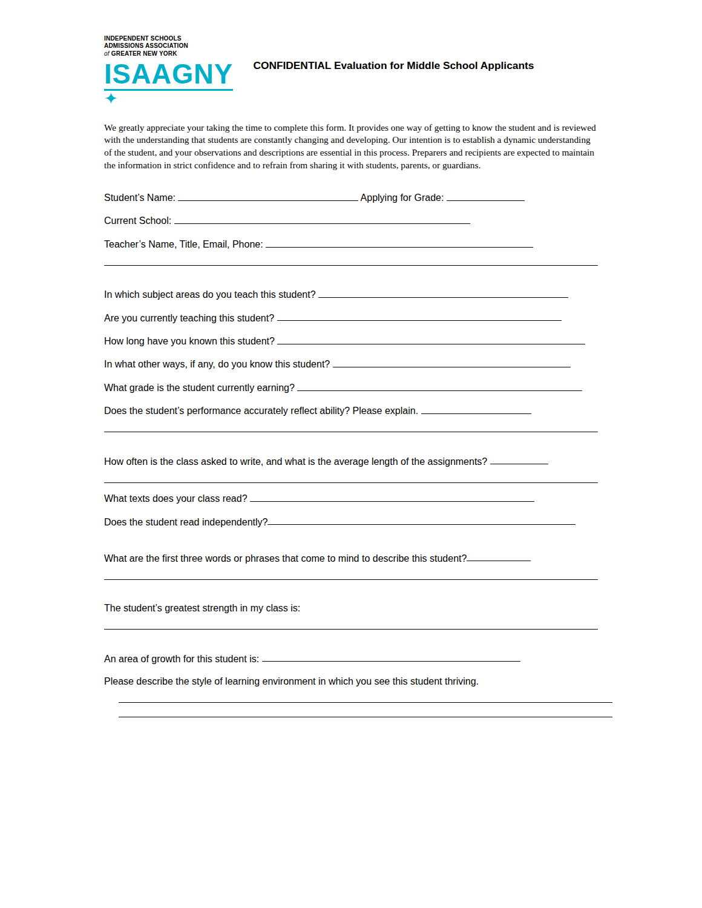Independent Schools
Admissions Association
of Greater New York
ISAAGNY✦
CONFIDENTIAL Evaluation for Middle School Applicants
We greatly appreciate your taking the time to complete this form. It provides one way of getting to know the student and is reviewed with the understanding that students are constantly changing and developing. Our intention is to establish a dynamic understanding of the student, and your observations and descriptions are essential in this process. Preparers and recipients are expected to maintain the information in strict confidence and to refrain from sharing it with students, parents, or guardians.
Student’s Name: Applying for Grade:
Current School:
Teacher’s Name, Title, Email, Phone:
In which subject areas do you teach this student?
Are you currently teaching this student?
How long have you known this student?
In what other ways, if any, do you know this student?
What grade is the student currently earning?
Does the student’s performance accurately reflect ability? Please explain.
How often is the class asked to write, and what is the average length of the assignments?
What texts does your class read?
Does the student read independently?
What are the first three words or phrases that come to mind to describe this student?
The student’s greatest strength in my class is:
An area of growth for this student is:
Please describe the style of learning environment in which you see this student thriving.